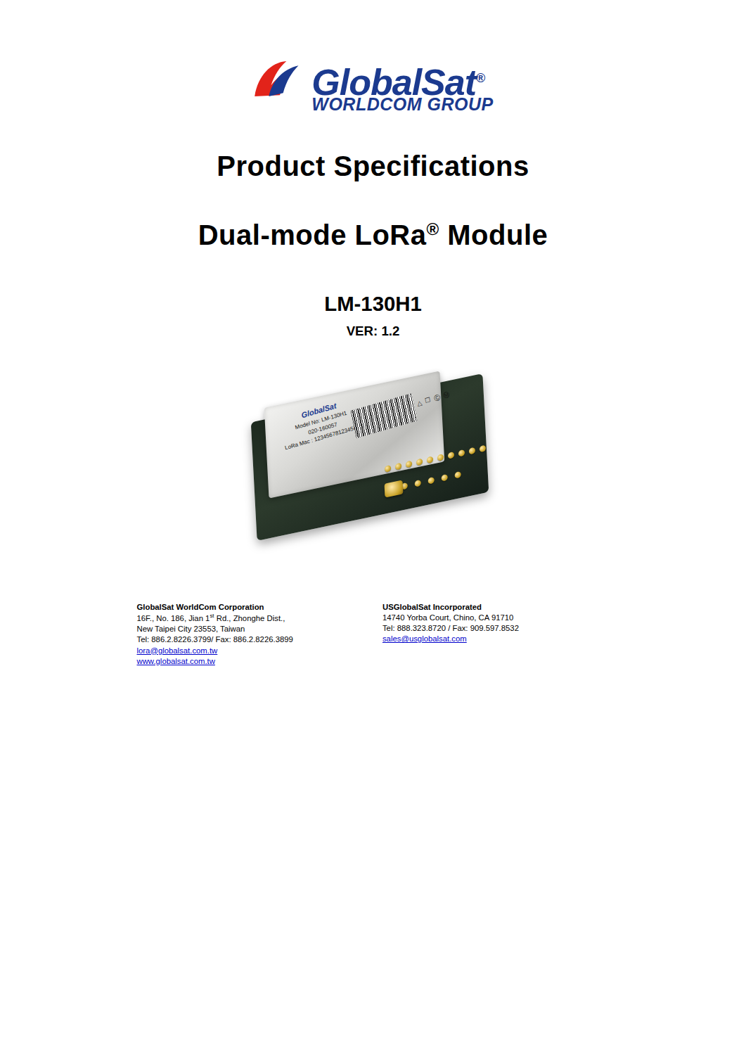Global Sat®
WORLDCOM GROUP
Product Specifications
Dual-mode LoRa® Module
LM-130H1
VER: 1.2
GlobalSat
Model No: LM-130H1
020-160057
LoRa Mac : 12345678123456 78
△ ☐ Ⓒ Ⓜ
GlobalSat WorldCom Corporation
16F., No. 186, Jian 1st Rd., Zhonghe Dist.,
New Taipei City 23553, Taiwan
Tel: 886.2.8226.3799/ Fax: 886.2.8226.3899
lora@globalsat.com.tw
www.globalsat.com.tw
USGlobalSat Incorporated
14740 Yorba Court, Chino, CA 91710
Tel: 888.323.8720 / Fax: 909.597.8532
sales@usglobalsat.com